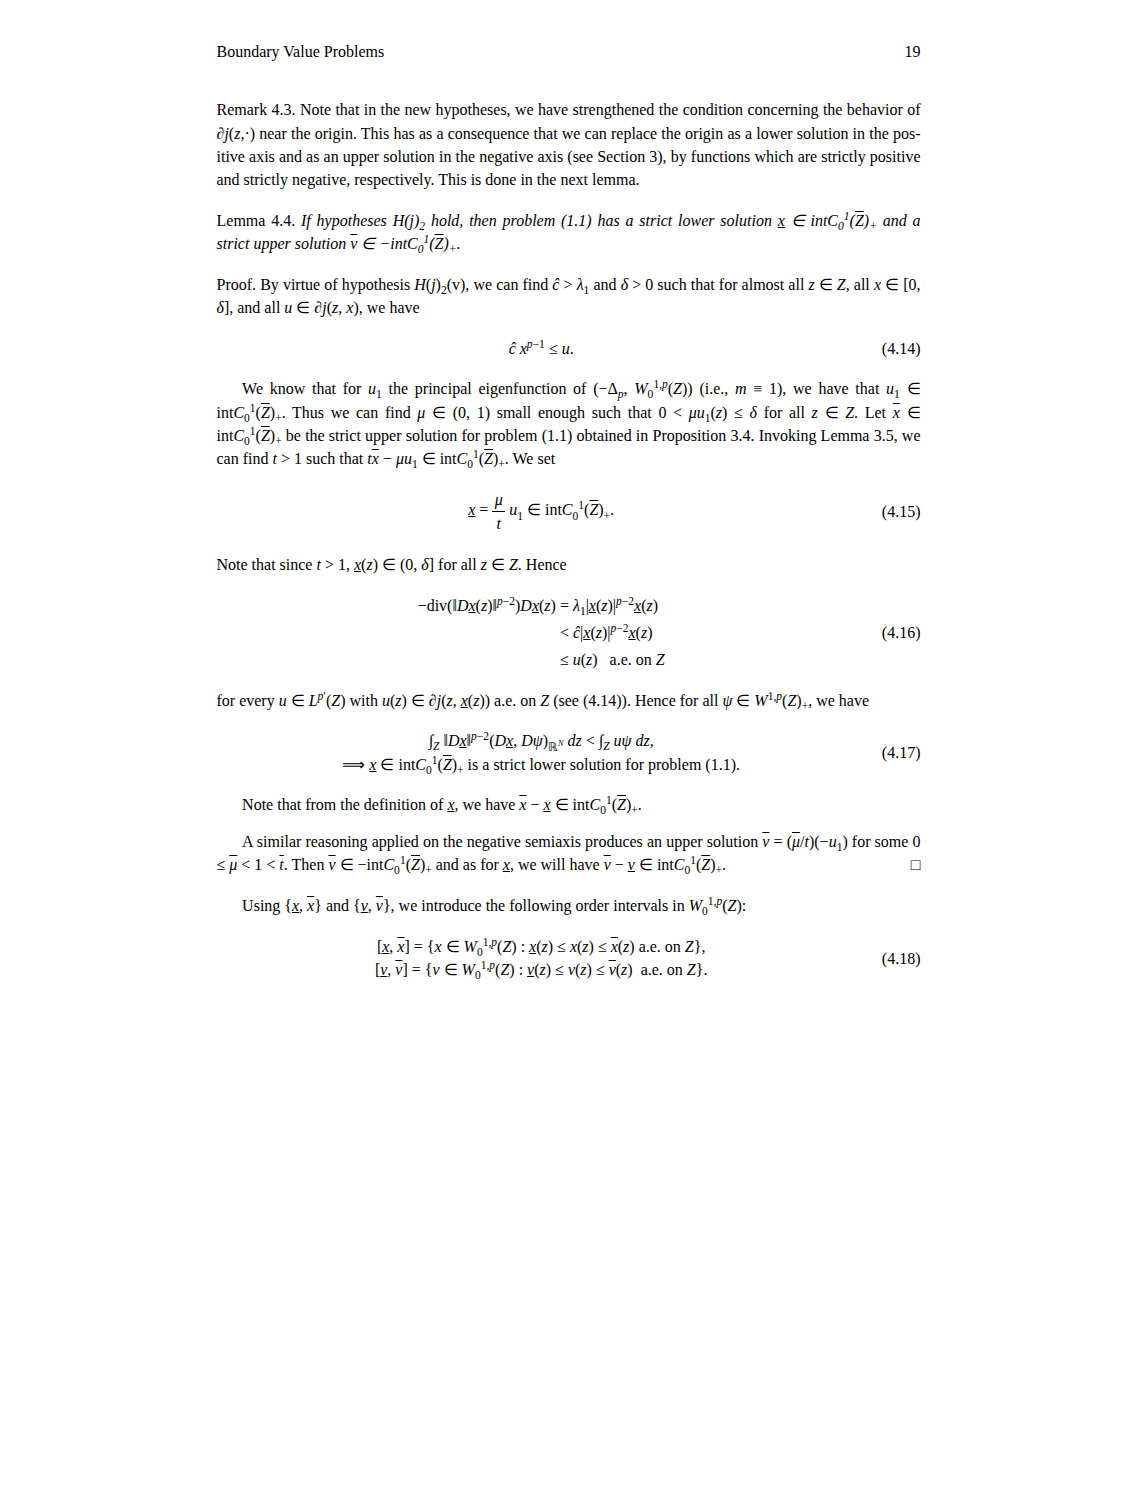Boundary Value Problems 19
Remark 4.3. Note that in the new hypotheses, we have strengthened the condition concerning the behavior of ∂j(z,·) near the origin. This has as a consequence that we can replace the origin as a lower solution in the positive axis and as an upper solution in the negative axis (see Section 3), by functions which are strictly positive and strictly negative, respectively. This is done in the next lemma.
Lemma 4.4. If hypotheses H(j)2 hold, then problem (1.1) has a strict lower solution x ∈ intC01(Z)+ and a strict upper solution v ∈ −intC01(Z)+.
Proof. By virtue of hypothesis H(j)2(v), we can find ĉ > λ1 and δ > 0 such that for almost all z ∈ Z, all x ∈ [0, δ], and all u ∈ ∂j(z, x), we have
ĉ xp−1 ≤ u.
(4.14)
We know that for u1 the principal eigenfunction of (−Δp, W01,p(Z)) (i.e., m ≡ 1), we have that u1 ∈ intC01(Z)+. Thus we can find μ ∈ (0, 1) small enough such that 0 < μu1(z) ≤ δ for all z ∈ Z. Let x ∈ intC01(Z)+ be the strict upper solution for problem (1.1) obtained in Proposition 3.4. Invoking Lemma 3.5, we can find t > 1 such that tx − μu1 ∈ intC01(Z)+. We set
x = μt u1 ∈ intC01(Z)+.
(4.15)
Note that since t > 1, x(z) ∈ (0, δ] for all z ∈ Z. Hence
−div(‖Dx(z)‖p−2)Dx(z)
= λ1|x(z)|p−2x(z)
< ĉ|x(z)|p−2x(z)
≤ u(z) a.e. on Z
(4.16)
for every u ∈ Lp′(Z) with u(z) ∈ ∂j(z, x(z)) a.e. on Z (see (4.14)). Hence for all ψ ∈ W1,p(Z)+, we have
∫Z ‖Dx‖p−2(Dx, Dψ)ℝN dz < ∫Z uψ dz, ⟹ x ∈ intC01(Z)+ is a strict lower solution for problem (1.1).
(4.17)
Note that from the definition of x, we have x − x ∈ intC01(Z)+.
A similar reasoning applied on the negative semiaxis produces an upper solution v = (μ/t)(−u1) for some 0 ≤ μ < 1 < t. Then v ∈ −intC01(Z)+ and as for x, we will have v − v ∈ intC01(Z)+. □
Using {x, x} and {v, v}, we introduce the following order intervals in W01,p(Z):
[x, x] = {x ∈ W01,p(Z) : x(z) ≤ x(z) ≤ x(z) a.e. on Z}, [v, v] = {v ∈ W01,p(Z) : v(z) ≤ v(z) ≤ v(z) a.e. on Z}.
(4.18)